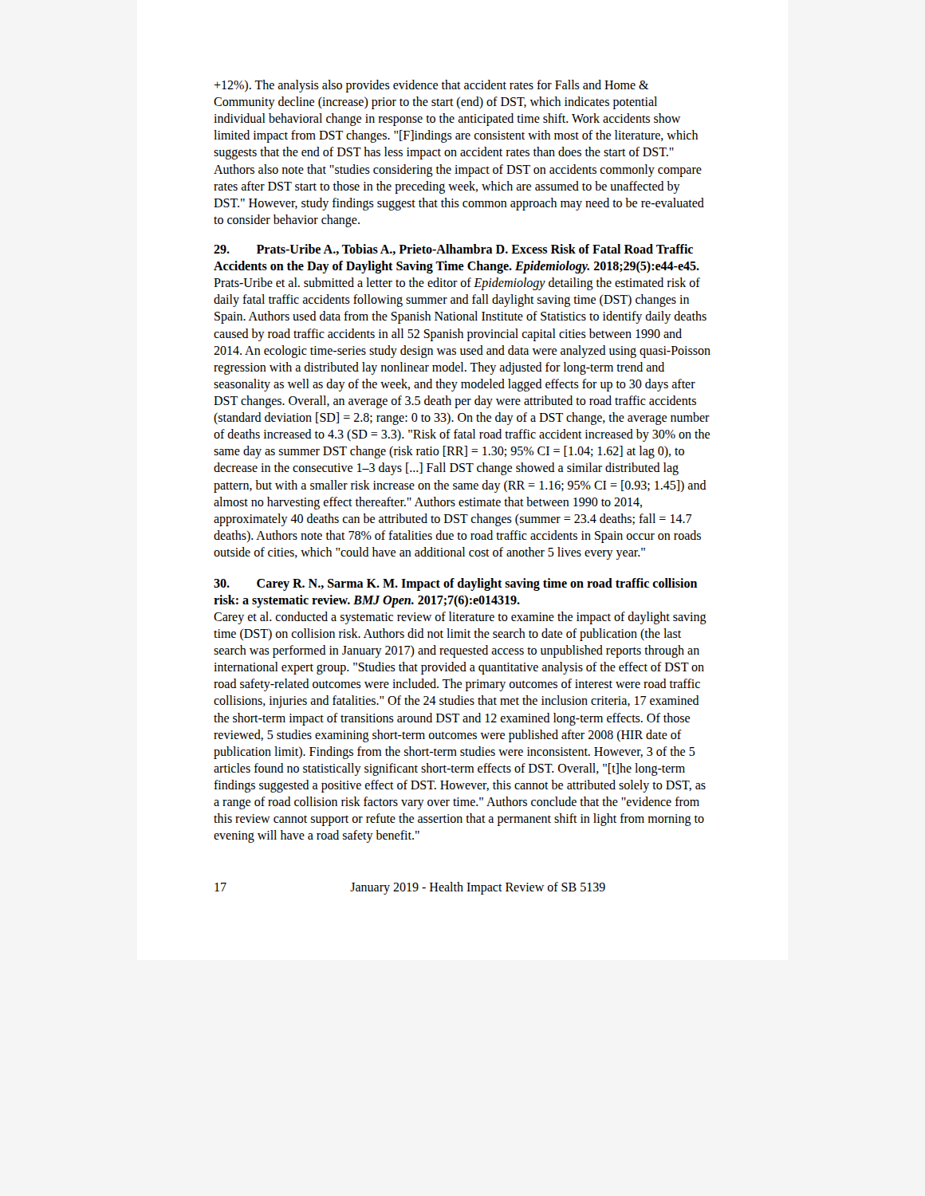+12%). The analysis also provides evidence that accident rates for Falls and Home & Community decline (increase) prior to the start (end) of DST, which indicates potential individual behavioral change in response to the anticipated time shift. Work accidents show limited impact from DST changes. "[F]indings are consistent with most of the literature, which suggests that the end of DST has less impact on accident rates than does the start of DST." Authors also note that "studies considering the impact of DST on accidents commonly compare rates after DST start to those in the preceding week, which are assumed to be unaffected by DST." However, study findings suggest that this common approach may need to be re-evaluated to consider behavior change.
29. Prats-Uribe A., Tobias A., Prieto-Alhambra D. Excess Risk of Fatal Road Traffic Accidents on the Day of Daylight Saving Time Change. Epidemiology. 2018;29(5):e44-e45.
Prats-Uribe et al. submitted a letter to the editor of Epidemiology detailing the estimated risk of daily fatal traffic accidents following summer and fall daylight saving time (DST) changes in Spain. Authors used data from the Spanish National Institute of Statistics to identify daily deaths caused by road traffic accidents in all 52 Spanish provincial capital cities between 1990 and 2014. An ecologic time-series study design was used and data were analyzed using quasi-Poisson regression with a distributed lay nonlinear model. They adjusted for long-term trend and seasonality as well as day of the week, and they modeled lagged effects for up to 30 days after DST changes. Overall, an average of 3.5 death per day were attributed to road traffic accidents (standard deviation [SD] = 2.8; range: 0 to 33). On the day of a DST change, the average number of deaths increased to 4.3 (SD = 3.3). "Risk of fatal road traffic accident increased by 30% on the same day as summer DST change (risk ratio [RR] = 1.30; 95% CI = [1.04; 1.62] at lag 0), to decrease in the consecutive 1–3 days [...] Fall DST change showed a similar distributed lag pattern, but with a smaller risk increase on the same day (RR = 1.16; 95% CI = [0.93; 1.45]) and almost no harvesting effect thereafter." Authors estimate that between 1990 to 2014, approximately 40 deaths can be attributed to DST changes (summer = 23.4 deaths; fall = 14.7 deaths). Authors note that 78% of fatalities due to road traffic accidents in Spain occur on roads outside of cities, which "could have an additional cost of another 5 lives every year."
30. Carey R. N., Sarma K. M. Impact of daylight saving time on road traffic collision risk: a systematic review. BMJ Open. 2017;7(6):e014319.
Carey et al. conducted a systematic review of literature to examine the impact of daylight saving time (DST) on collision risk. Authors did not limit the search to date of publication (the last search was performed in January 2017) and requested access to unpublished reports through an international expert group. "Studies that provided a quantitative analysis of the effect of DST on road safety-related outcomes were included. The primary outcomes of interest were road traffic collisions, injuries and fatalities." Of the 24 studies that met the inclusion criteria, 17 examined the short-term impact of transitions around DST and 12 examined long-term effects. Of those reviewed, 5 studies examining short-term outcomes were published after 2008 (HIR date of publication limit). Findings from the short-term studies were inconsistent. However, 3 of the 5 articles found no statistically significant short-term effects of DST. Overall, "[t]he long-term findings suggested a positive effect of DST. However, this cannot be attributed solely to DST, as a range of road collision risk factors vary over time." Authors conclude that the "evidence from this review cannot support or refute the assertion that a permanent shift in light from morning to evening will have a road safety benefit."
17
January 2019 - Health Impact Review of SB 5139